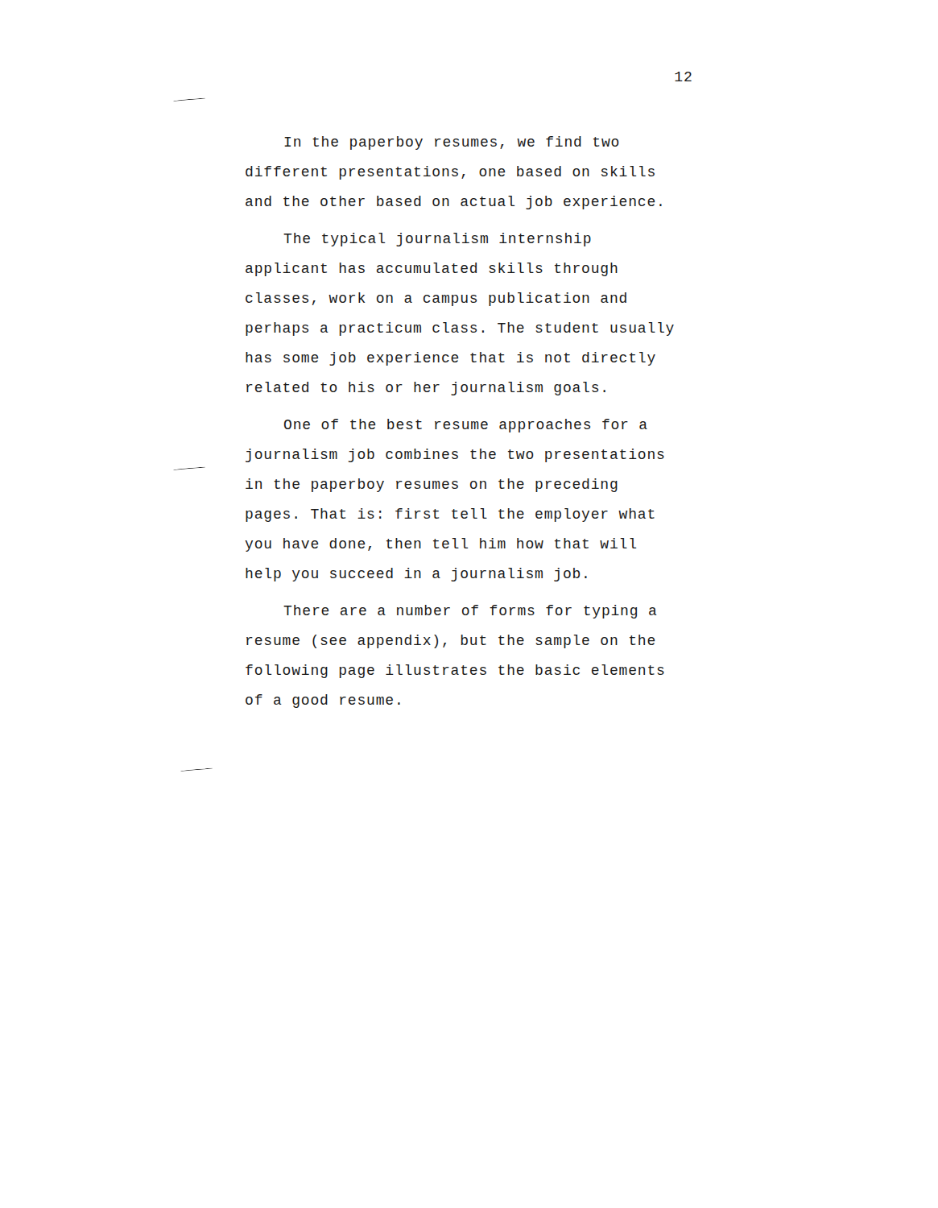12
In the paperboy resumes, we find two different presentations, one based on skills and the other based on actual job experience.
The typical journalism internship applicant has accumulated skills through classes, work on a campus publication and perhaps a practicum class. The student usually has some job experience that is not directly related to his or her journalism goals.
One of the best resume approaches for a journalism job combines the two presentations in the paperboy resumes on the preceding pages. That is: first tell the employer what you have done, then tell him how that will help you succeed in a journalism job.
There are a number of forms for typing a resume (see appendix), but the sample on the following page illustrates the basic elements of a good resume.